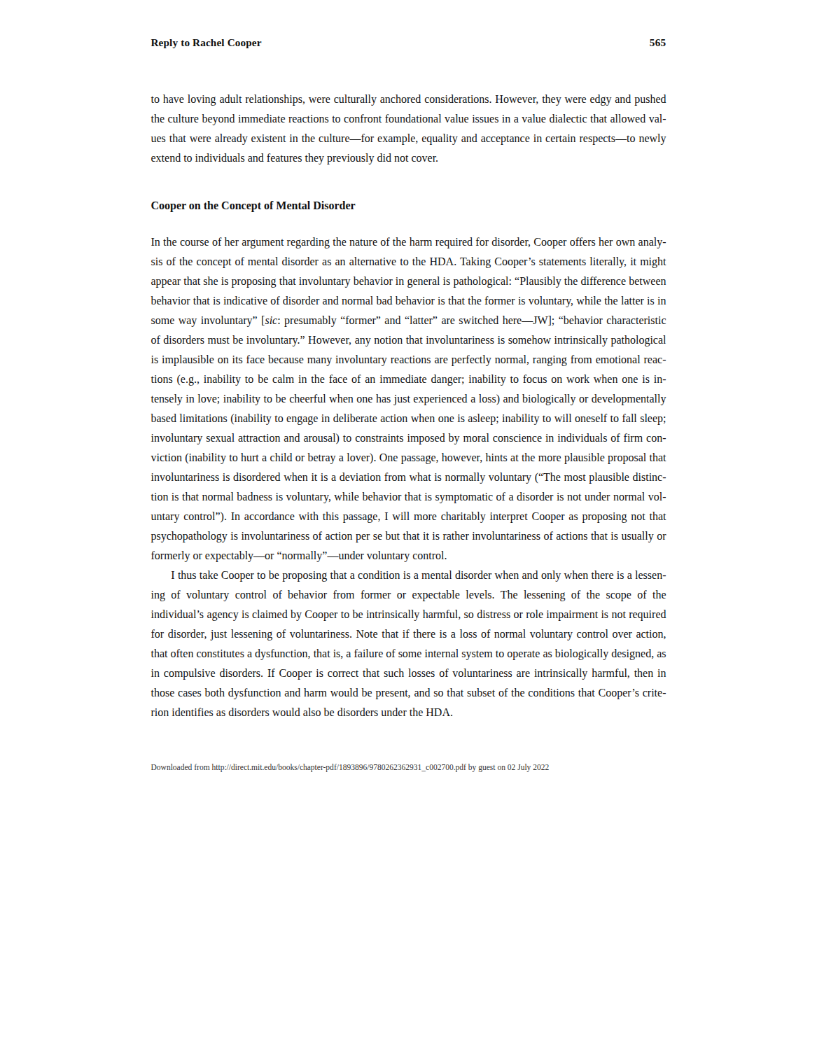Reply to Rachel Cooper 565
to have loving adult relationships, were culturally anchored considerations. However, they were edgy and pushed the culture beyond immediate reactions to confront foundational value issues in a value dialectic that allowed values that were already existent in the culture—for example, equality and acceptance in certain respects—to newly extend to individuals and features they previously did not cover.
Cooper on the Concept of Mental Disorder
In the course of her argument regarding the nature of the harm required for disorder, Cooper offers her own analysis of the concept of mental disorder as an alternative to the HDA. Taking Cooper’s statements literally, it might appear that she is proposing that involuntary behavior in general is pathological: “Plausibly the difference between behavior that is indicative of disorder and normal bad behavior is that the former is voluntary, while the latter is in some way involuntary” [sic: presumably “former” and “latter” are switched here—JW]; “behavior characteristic of disorders must be involuntary.” However, any notion that involuntariness is somehow intrinsically pathological is implausible on its face because many involuntary reactions are perfectly normal, ranging from emotional reactions (e.g., inability to be calm in the face of an immediate danger; inability to focus on work when one is intensely in love; inability to be cheerful when one has just experienced a loss) and biologically or developmentally based limitations (inability to engage in deliberate action when one is asleep; inability to will oneself to fall sleep; involuntary sexual attraction and arousal) to constraints imposed by moral conscience in individuals of firm conviction (inability to hurt a child or betray a lover). One passage, however, hints at the more plausible proposal that involuntariness is disordered when it is a deviation from what is normally voluntary (“The most plausible distinction is that normal badness is voluntary, while behavior that is symptomatic of a disorder is not under normal voluntary control”). In accordance with this passage, I will more charitably interpret Cooper as proposing not that psychopathology is involuntariness of action per se but that it is rather involuntariness of actions that is usually or formerly or expectably—or “normally”—under voluntary control.
I thus take Cooper to be proposing that a condition is a mental disorder when and only when there is a lessening of voluntary control of behavior from former or expectable levels. The lessening of the scope of the individual’s agency is claimed by Cooper to be intrinsically harmful, so distress or role impairment is not required for disorder, just lessening of voluntariness. Note that if there is a loss of normal voluntary control over action, that often constitutes a dysfunction, that is, a failure of some internal system to operate as biologically designed, as in compulsive disorders. If Cooper is correct that such losses of voluntariness are intrinsically harmful, then in those cases both dysfunction and harm would be present, and so that subset of the conditions that Cooper’s criterion identifies as disorders would also be disorders under the HDA.
Downloaded from http://direct.mit.edu/books/chapter-pdf/1893896/9780262362931_c002700.pdf by guest on 02 July 2022